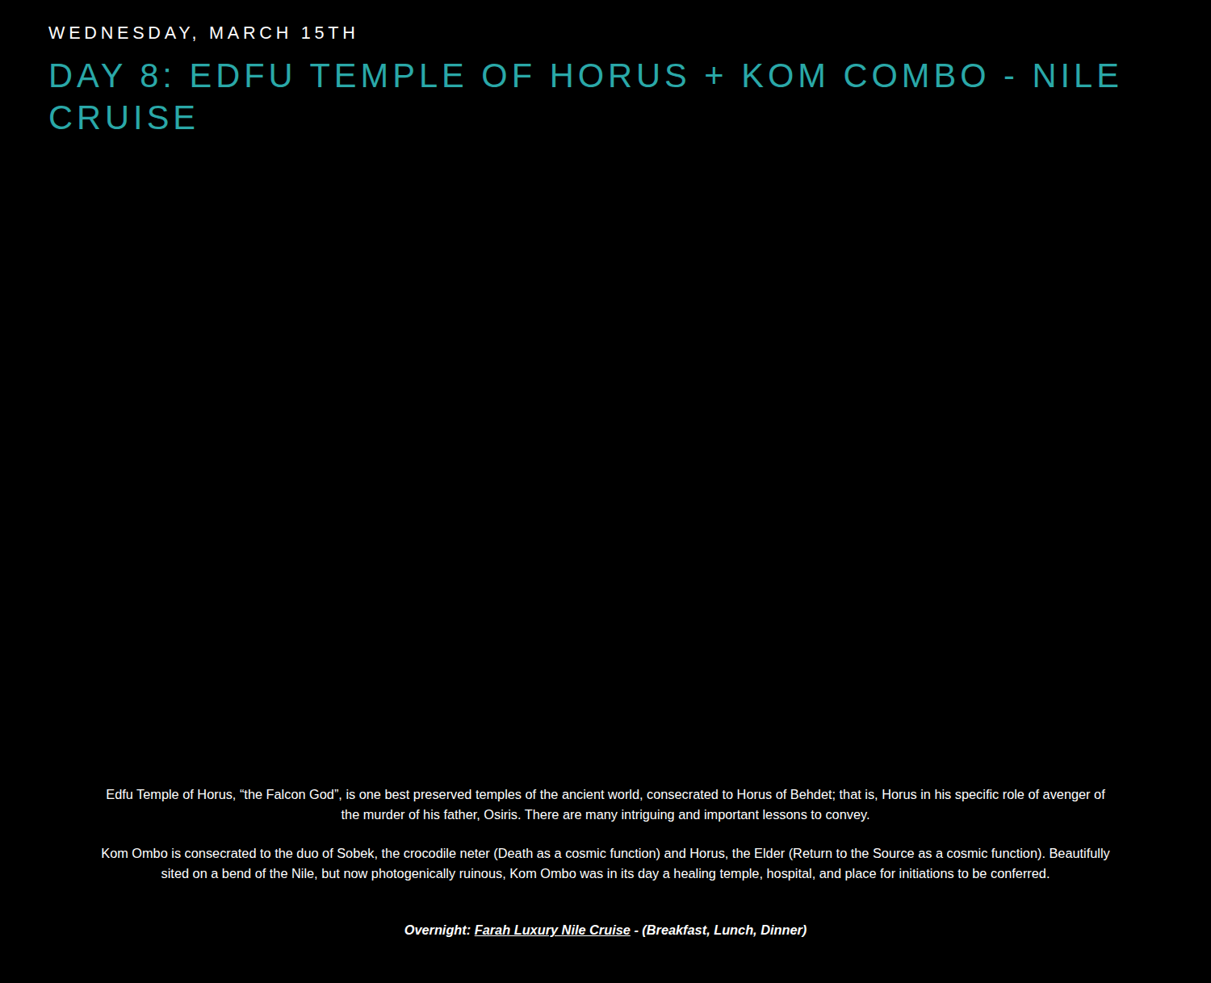Wednesday, March 15th
Day 8: Edfu Temple of Horus + Kom Combo - Nile Cruise
Edfu Temple of Horus, “the Falcon God”, is one best preserved temples of the ancient world, consecrated to Horus of Behdet; that is, Horus in his specific role of avenger of the murder of his father, Osiris. There are many intriguing and important lessons to convey.
Kom Ombo is consecrated to the duo of Sobek, the crocodile neter (Death as a cosmic function) and Horus, the Elder (Return to the Source as a cosmic function). Beautifully sited on a bend of the Nile, but now photogenically ruinous, Kom Ombo was in its day a healing temple, hospital, and place for initiations to be conferred.
Overnight: Farah Luxury Nile Cruise - (Breakfast, Lunch, Dinner)